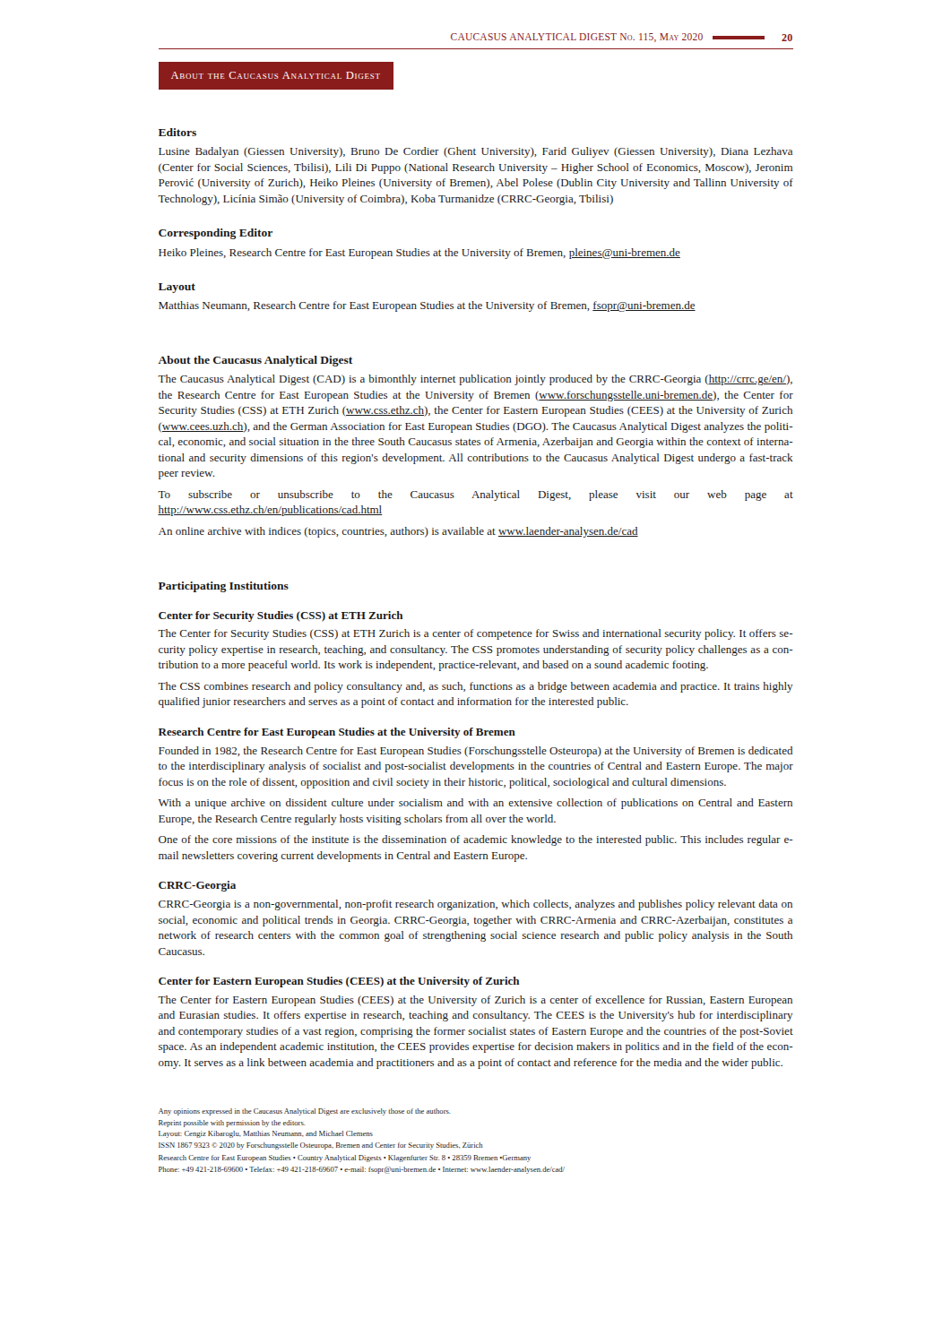CAUCASUS ANALYTICAL DIGEST No. 115, May 2020 20
About the Caucasus Analytical Digest
Editors
Lusine Badalyan (Giessen University), Bruno De Cordier (Ghent University), Farid Guliyev (Giessen University), Diana Lezhava (Center for Social Sciences, Tbilisi), Lili Di Puppo (National Research University – Higher School of Economics, Moscow), Jeronim Perović (University of Zurich), Heiko Pleines (University of Bremen), Abel Polese (Dublin City University and Tallinn University of Technology), Licínia Simão (University of Coimbra), Koba Turmanidze (CRRC-Georgia, Tbilisi)
Corresponding Editor
Heiko Pleines, Research Centre for East European Studies at the University of Bremen, pleines@uni-bremen.de
Layout
Matthias Neumann, Research Centre for East European Studies at the University of Bremen, fsopr@uni-bremen.de
About the Caucasus Analytical Digest
The Caucasus Analytical Digest (CAD) is a bimonthly internet publication jointly produced by the CRRC-Georgia (http://crrc.ge/en/), the Research Centre for East European Studies at the University of Bremen (www.forschungsstelle.uni-bremen.de), the Center for Security Studies (CSS) at ETH Zurich (www.css.ethz.ch), the Center for Eastern European Studies (CEES) at the University of Zurich (www.cees.uzh.ch), and the German Association for East European Studies (DGO). The Caucasus Analytical Digest analyzes the political, economic, and social situation in the three South Caucasus states of Armenia, Azerbaijan and Georgia within the context of international and security dimensions of this region's development. All contributions to the Caucasus Analytical Digest undergo a fast-track peer review.
To subscribe or unsubscribe to the Caucasus Analytical Digest, please visit our web page at http://www.css.ethz.ch/en/publications/cad.html
An online archive with indices (topics, countries, authors) is available at www.laender-analysen.de/cad
Participating Institutions
Center for Security Studies (CSS) at ETH Zurich
The Center for Security Studies (CSS) at ETH Zurich is a center of competence for Swiss and international security policy. It offers security policy expertise in research, teaching, and consultancy. The CSS promotes understanding of security policy challenges as a contribution to a more peaceful world. Its work is independent, practice-relevant, and based on a sound academic footing.
The CSS combines research and policy consultancy and, as such, functions as a bridge between academia and practice. It trains highly qualified junior researchers and serves as a point of contact and information for the interested public.
Research Centre for East European Studies at the University of Bremen
Founded in 1982, the Research Centre for East European Studies (Forschungsstelle Osteuropa) at the University of Bremen is dedicated to the interdisciplinary analysis of socialist and post-socialist developments in the countries of Central and Eastern Europe. The major focus is on the role of dissent, opposition and civil society in their historic, political, sociological and cultural dimensions.
With a unique archive on dissident culture under socialism and with an extensive collection of publications on Central and Eastern Europe, the Research Centre regularly hosts visiting scholars from all over the world.
One of the core missions of the institute is the dissemination of academic knowledge to the interested public. This includes regular e-mail newsletters covering current developments in Central and Eastern Europe.
CRRC-Georgia
CRRC-Georgia is a non-governmental, non-profit research organization, which collects, analyzes and publishes policy relevant data on social, economic and political trends in Georgia. CRRC-Georgia, together with CRRC-Armenia and CRRC-Azerbaijan, constitutes a network of research centers with the common goal of strengthening social science research and public policy analysis in the South Caucasus.
Center for Eastern European Studies (CEES) at the University of Zurich
The Center for Eastern European Studies (CEES) at the University of Zurich is a center of excellence for Russian, Eastern European and Eurasian studies. It offers expertise in research, teaching and consultancy. The CEES is the University's hub for interdisciplinary and contemporary studies of a vast region, comprising the former socialist states of Eastern Europe and the countries of the post-Soviet space. As an independent academic institution, the CEES provides expertise for decision makers in politics and in the field of the economy. It serves as a link between academia and practitioners and as a point of contact and reference for the media and the wider public.
Any opinions expressed in the Caucasus Analytical Digest are exclusively those of the authors.
Reprint possible with permission by the editors.
Layout: Cengiz Kibaroglu, Matthias Neumann, and Michael Clemens
ISSN 1867 9323 © 2020 by Forschungsstelle Osteuropa, Bremen and Center for Security Studies, Zürich
Research Centre for East European Studies • Country Analytical Digests • Klagenfurter Str. 8 • 28359 Bremen •Germany
Phone: +49 421-218-69600 • Telefax: +49 421-218-69607 • e-mail: fsopr@uni-bremen.de • Internet: www.laender-analysen.de/cad/